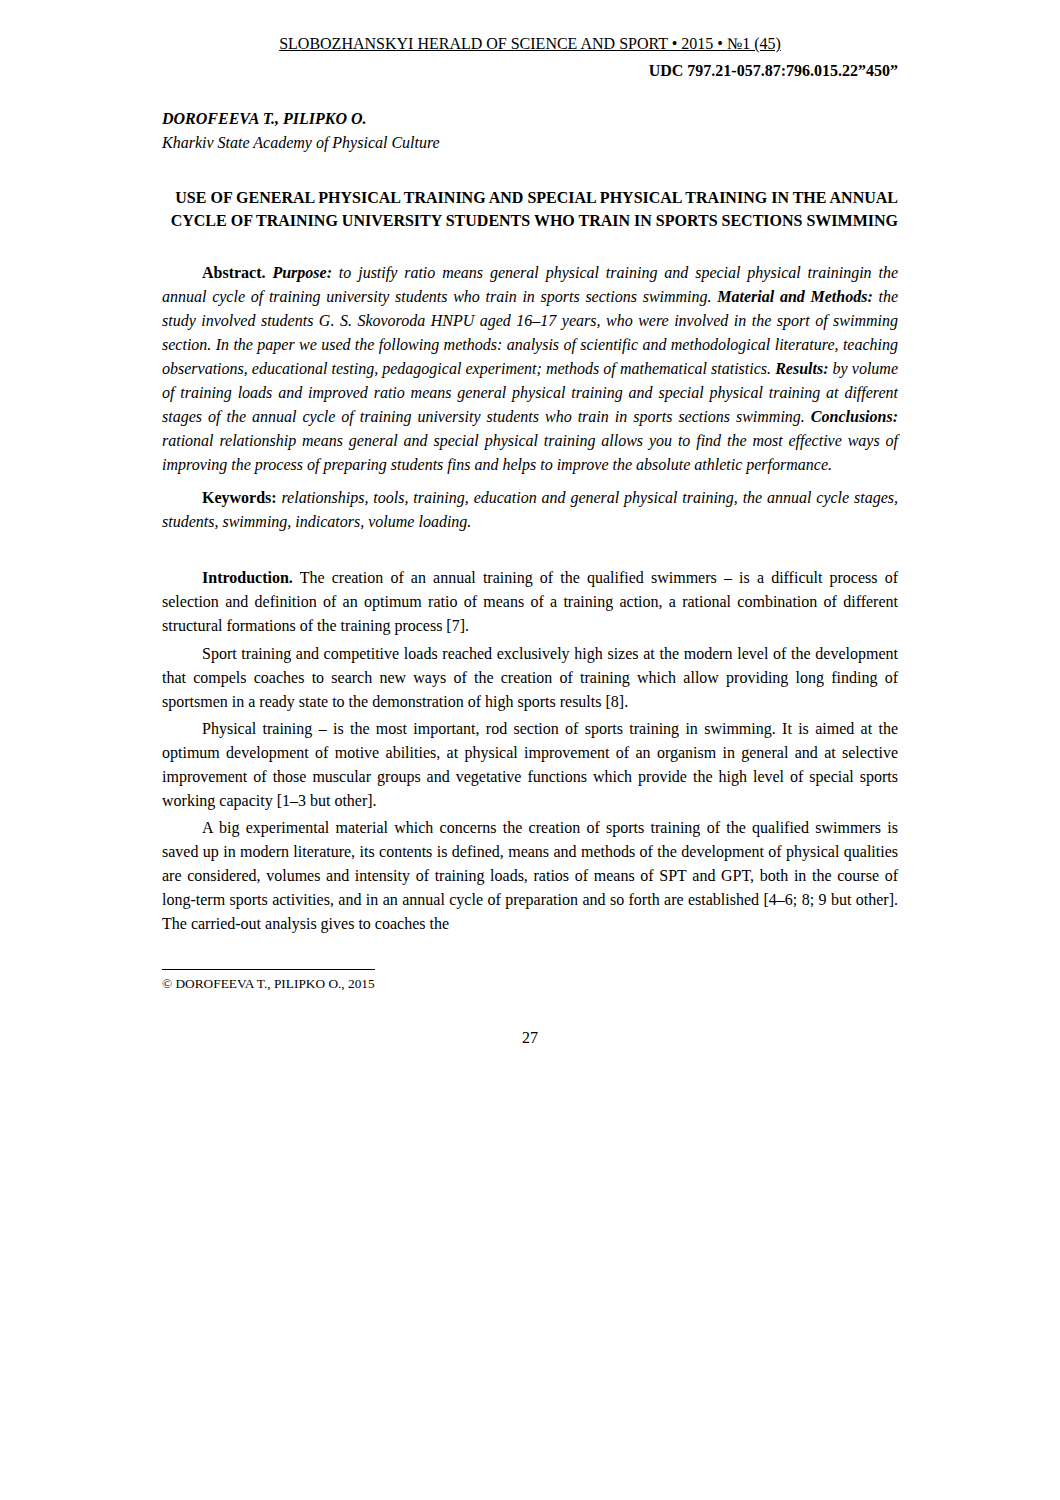SLOBOZHANSKYI HERALD OF SCIENCE AND SPORT • 2015 • №1 (45)
UDC 797.21-057.87:796.015.22”450”
DOROFEEVA T., PILIPKO O.
Kharkiv State Academy of Physical Culture
Use of general physical training and special physical training in the annual cycle of training university students who train in sports sections swimming
Abstract. Purpose: to justify ratio means general physical training and special physical trainingin the annual cycle of training university students who train in sports sections swimming. Material and Methods: the study involved students G. S. Skovoroda HNPU aged 16–17 years, who were involved in the sport of swimming section. In the paper we used the following methods: analysis of scientific and methodological literature, teaching observations, educational testing, pedagogical experiment; methods of mathematical statistics. Results: by volume of training loads and improved ratio means general physical training and special physical training at different stages of the annual cycle of training university students who train in sports sections swimming. Conclusions: rational relationship means general and special physical training allows you to find the most effective ways of improving the process of preparing students fins and helps to improve the absolute athletic performance.
Keywords: relationships, tools, training, education and general physical training, the annual cycle stages, students, swimming, indicators, volume loading.
Introduction. The creation of an annual training of the qualified swimmers – is a difficult process of selection and definition of an optimum ratio of means of a training action, a rational combination of different structural formations of the training process [7].
Sport training and competitive loads reached exclusively high sizes at the modern level of the development that compels coaches to search new ways of the creation of training which allow providing long finding of sportsmen in a ready state to the demonstration of high sports results [8].
Physical training – is the most important, rod section of sports training in swimming. It is aimed at the optimum development of motive abilities, at physical improvement of an organism in general and at selective improvement of those muscular groups and vegetative functions which provide the high level of special sports working capacity [1–3 but other].
A big experimental material which concerns the creation of sports training of the qualified swimmers is saved up in modern literature, its contents is defined, means and methods of the development of physical qualities are considered, volumes and intensity of training loads, ratios of means of SPT and GPT, both in the course of long-term sports activities, and in an annual cycle of preparation and so forth are established [4–6; 8; 9 but other]. The carried-out analysis gives to coaches the
© DOROFEEVA T., PILIPKO O., 2015
27